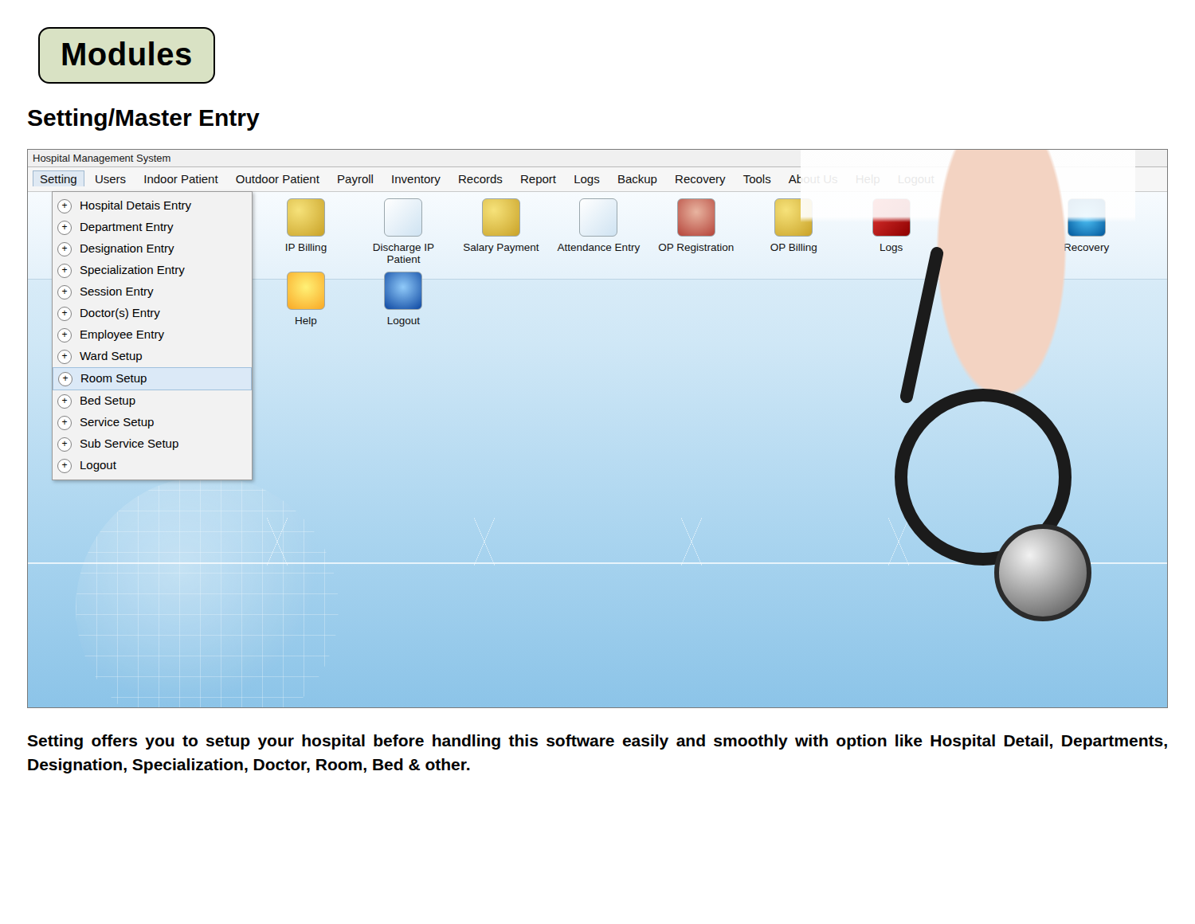Modules
Setting/Master Entry
Hospital Management System
Setting Users Indoor Patient Outdoor Patient Payroll Inventory Records Report Logs Backup Recovery Tools About Us Help Logout
IP Billing
Discharge IP Patient
Salary Payment
Attendance Entry
OP Registration
OP Billing
Logs
Backup
Recovery
Help
Logout
+Hospital Detais Entry
+Department Entry
+Designation Entry
+Specialization Entry
+Session Entry
+Doctor(s) Entry
+Employee Entry
+Ward Setup
+Room Setup
+Bed Setup
+Service Setup
+Sub Service Setup
+Logout
Setting offers you to setup your hospital before handling this software easily and smoothly with option like Hospital Detail, Departments, Designation, Specialization, Doctor, Room, Bed & other.